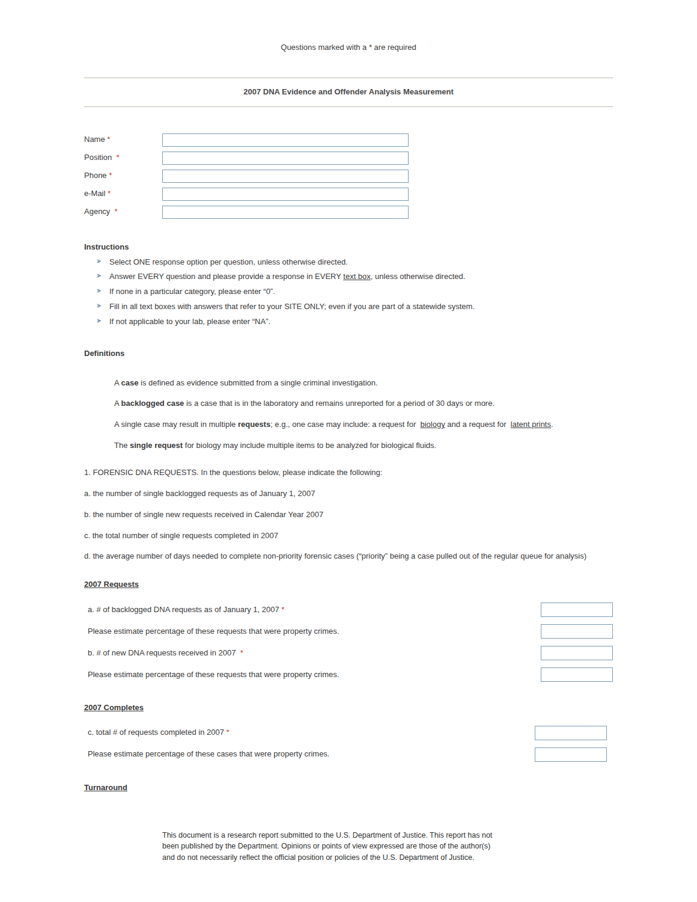Questions marked with a * are required
2007 DNA Evidence and Offender Analysis Measurement
| Name * | |
| Position * | |
| Phone * | |
| e-Mail * | |
| Agency * | |
Instructions
Select ONE response option per question, unless otherwise directed.
Answer EVERY question and please provide a response in EVERY text box, unless otherwise directed.
If none in a particular category, please enter “0”.
Fill in all text boxes with answers that refer to your SITE ONLY; even if you are part of a statewide system.
If not applicable to your lab, please enter “NA”.
Definitions
A case is defined as evidence submitted from a single criminal investigation.
A backlogged case is a case that is in the laboratory and remains unreported for a period of 30 days or more.
A single case may result in multiple requests; e.g., one case may include: a request for biology and a request for latent prints.
The single request for biology may include multiple items to be analyzed for biological fluids.
1. FORENSIC DNA REQUESTS. In the questions below, please indicate the following:
a. the number of single backlogged requests as of January 1, 2007
b. the number of single new requests received in Calendar Year 2007
c. the total number of single requests completed in 2007
d. the average number of days needed to complete non-priority forensic cases (“priority” being a case pulled out of the regular queue for analysis)
2007 Requests
| a. # of backlogged DNA requests as of January 1, 2007 * | |
| Please estimate percentage of these requests that were property crimes. | |
| b. # of new DNA requests received in 2007 * | |
| Please estimate percentage of these requests that were property crimes. | |
2007 Completes
| c. total # of requests completed in 2007 * | |
| Please estimate percentage of these cases that were property crimes. | |
Turnaround
This document is a research report submitted to the U.S. Department of Justice. This report has not
been published by the Department. Opinions or points of view expressed are those of the author(s)
and do not necessarily reflect the official position or policies of the U.S. Department of Justice.